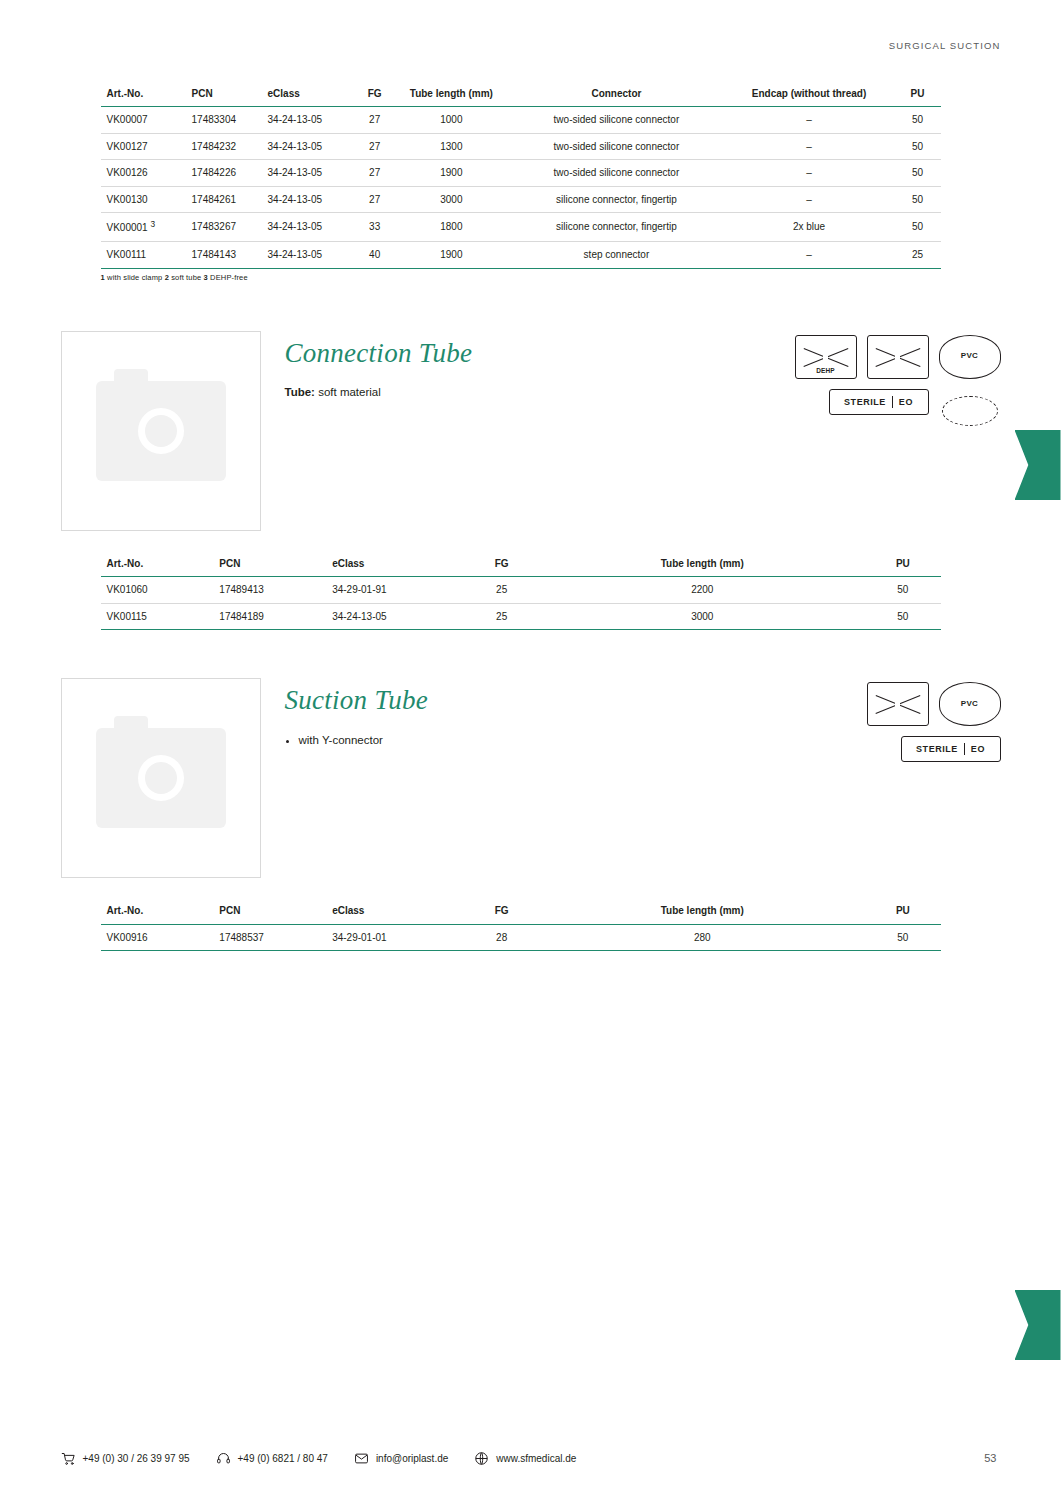SURGICAL SUCTION
| Art.-No. | PCN | eClass | FG | Tube length (mm) | Connector | Endcap (without thread) | PU |
| --- | --- | --- | --- | --- | --- | --- | --- |
| VK00007 | 17483304 | 34-24-13-05 | 27 | 1000 | two-sided silicone connector | – | 50 |
| VK00127 | 17484232 | 34-24-13-05 | 27 | 1300 | two-sided silicone connector | – | 50 |
| VK00126 | 17484226 | 34-24-13-05 | 27 | 1900 | two-sided silicone connector | – | 50 |
| VK00130 | 17484261 | 34-24-13-05 | 27 | 3000 | silicone connector, fingertip | – | 50 |
| VK00001 3 | 17483267 | 34-24-13-05 | 33 | 1800 | silicone connector, fingertip | 2x blue | 50 |
| VK00111 | 17484143 | 34-24-13-05 | 40 | 1900 | step connector | – | 25 |
1 with slide clamp 2 soft tube 3 DEHP-free
Connection Tube
Tube: soft material
DEHP
PVC
STERILE EO
| Art.-No. | PCN | eClass | FG | Tube length (mm) | PU |
| --- | --- | --- | --- | --- | --- |
| VK01060 | 17489413 | 34-29-01-91 | 25 | 2200 | 50 |
| VK00115 | 17484189 | 34-24-13-05 | 25 | 3000 | 50 |
Suction Tube
with Y-connector
PVC
STERILE EO
| Art.-No. | PCN | eClass | FG | Tube length (mm) | PU |
| --- | --- | --- | --- | --- | --- |
| VK00916 | 17488537 | 34-29-01-01 | 28 | 280 | 50 |
+49 (0) 30 / 26 39 97 95
+49 (0) 6821 / 80 47
info@oriplast.de
www.sfmedical.de
53